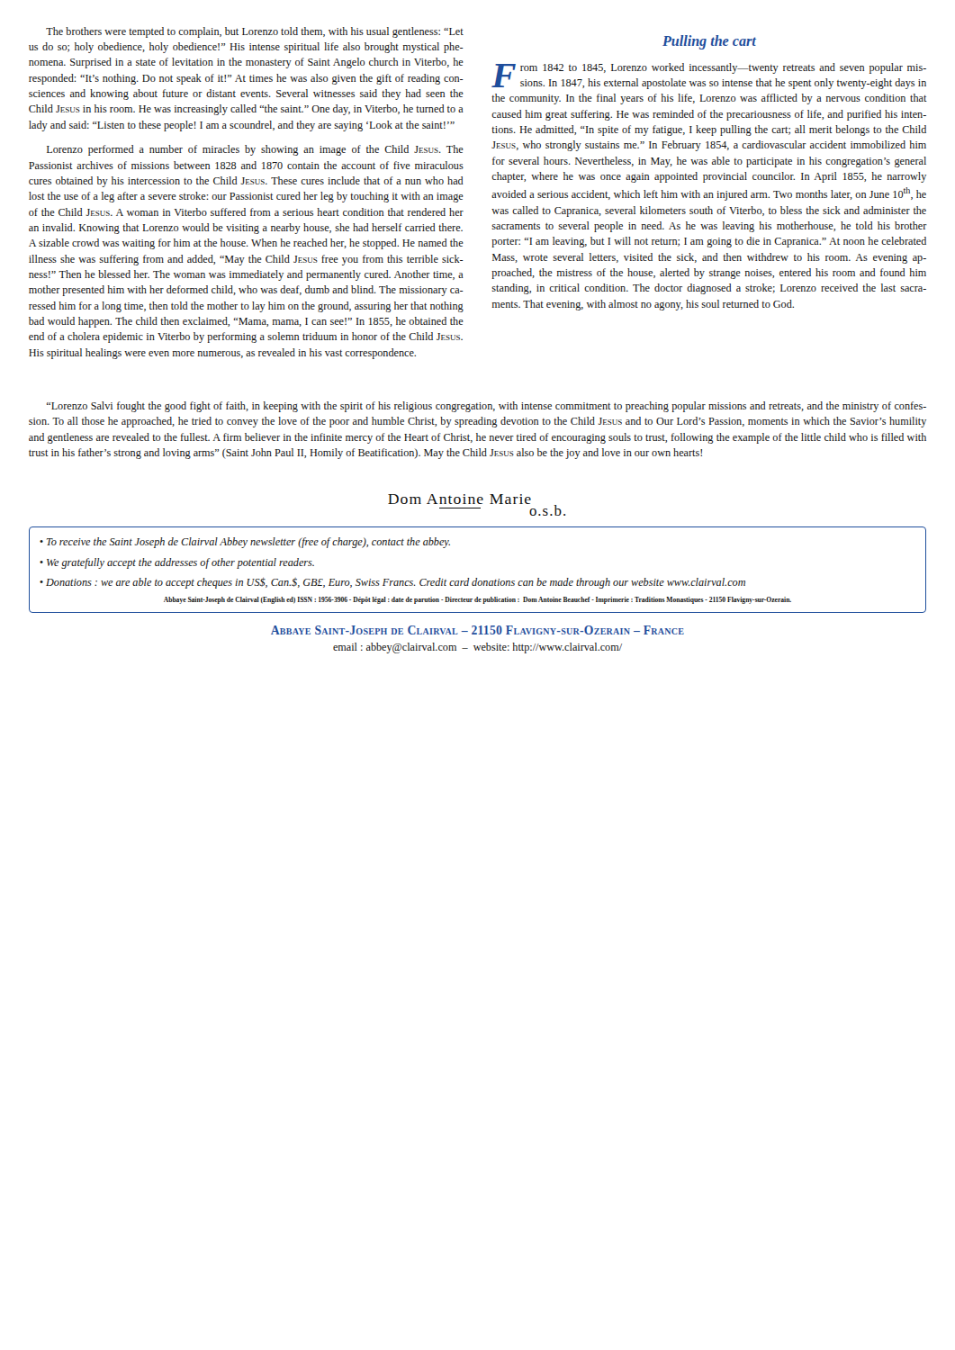The brothers were tempted to complain, but Lorenzo told them, with his usual gentleness: “Let us do so; holy obedience, holy obedience!” His intense spiritual life also brought mystical phenomena. Surprised in a state of levitation in the monastery of Saint Angelo church in Viterbo, he responded: “It’s nothing. Do not speak of it!” At times he was also given the gift of reading consciences and knowing about future or distant events. Several witnesses said they had seen the Child Jesus in his room. He was increasingly called “the saint.” One day, in Viterbo, he turned to a lady and said: “Listen to these people! I am a scoundrel, and they are saying ‘Look at the saint!’”
Lorenzo performed a number of miracles by showing an image of the Child Jesus. The Passionist archives of missions between 1828 and 1870 contain the account of five miraculous cures obtained by his intercession to the Child Jesus. These cures include that of a nun who had lost the use of a leg after a severe stroke: our Passionist cured her leg by touching it with an image of the Child Jesus. A woman in Viterbo suffered from a serious heart condition that rendered her an invalid. Knowing that Lorenzo would be visiting a nearby house, she had herself carried there. A sizable crowd was waiting for him at the house. When he reached her, he stopped. He named the illness she was suffering from and added, “May the Child Jesus free you from this terrible sickness!” Then he blessed her. The woman was immediately and permanently cured. Another time, a mother presented him with her deformed child, who was deaf, dumb and blind. The missionary caressed him for a long time, then told the mother to lay him on the ground, assuring her that nothing bad would happen. The child then exclaimed, “Mama, mama, I can see!” In 1855, he obtained the end of a cholera epidemic in Viterbo by performing a solemn triduum in honor of the Child Jesus. His spiritual healings were even more numerous, as revealed in his vast correspondence.
Pulling the cart
From 1842 to 1845, Lorenzo worked incessantly—twenty retreats and seven popular missions. In 1847, his external apostolate was so intense that he spent only twenty-eight days in the community. In the final years of his life, Lorenzo was afflicted by a nervous condition that caused him great suffering. He was reminded of the precariousness of life, and purified his intentions. He admitted, “In spite of my fatigue, I keep pulling the cart; all merit belongs to the Child Jesus, who strongly sustains me.” In February 1854, a cardiovascular accident immobilized him for several hours. Nevertheless, in May, he was able to participate in his congregation’s general chapter, where he was once again appointed provincial councilor. In April 1855, he narrowly avoided a serious accident, which left him with an injured arm. Two months later, on June 10th, he was called to Capranica, several kilometers south of Viterbo, to bless the sick and administer the sacraments to several people in need. As he was leaving his motherhouse, he told his brother porter: “I am leaving, but I will not return; I am going to die in Capranica.” At noon he celebrated Mass, wrote several letters, visited the sick, and then withdrew to his room. As evening approached, the mistress of the house, alerted by strange noises, entered his room and found him standing, in critical condition. The doctor diagnosed a stroke; Lorenzo received the last sacraments. That evening, with almost no agony, his soul returned to God.
“Lorenzo Salvi fought the good fight of faith, in keeping with the spirit of his religious congregation, with intense commitment to preaching popular missions and retreats, and the ministry of confession. To all those he approached, he tried to convey the love of the poor and humble Christ, by spreading devotion to the Child Jesus and to Our Lord’s Passion, moments in which the Savior’s humility and gentleness are revealed to the fullest. A firm believer in the infinite mercy of the Heart of Christ, he never tired of encouraging souls to trust, following the example of the little child who is filled with trust in his father’s strong and loving arms” (Saint John Paul II, Homily of Beatification). May the Child Jesus also be the joy and love in our own hearts!
Dom Antoine Marie o.s.b.
• To receive the Saint Joseph de Clairval Abbey newsletter (free of charge), contact the abbey.
• We gratefully accept the addresses of other potential readers.
• Donations : we are able to accept cheques in US$, Can.$, GB£, Euro, Swiss Francs. Credit card donations can be made through our website www.clairval.com
Abbaye Saint-Joseph de Clairval (English ed) ISSN : 1956-3906 - Dépôt légal : date de parution - Directeur de publication : Dom Antoine Beauchef - Imprimerie : Traditions Monastiques - 21150 Flavigny-sur-Ozerain.
Abbaye Saint-Joseph de Clairval – 21150 Flavigny-sur-Ozerain – France
email : abbey@clairval.com – website: http://www.clairval.com/